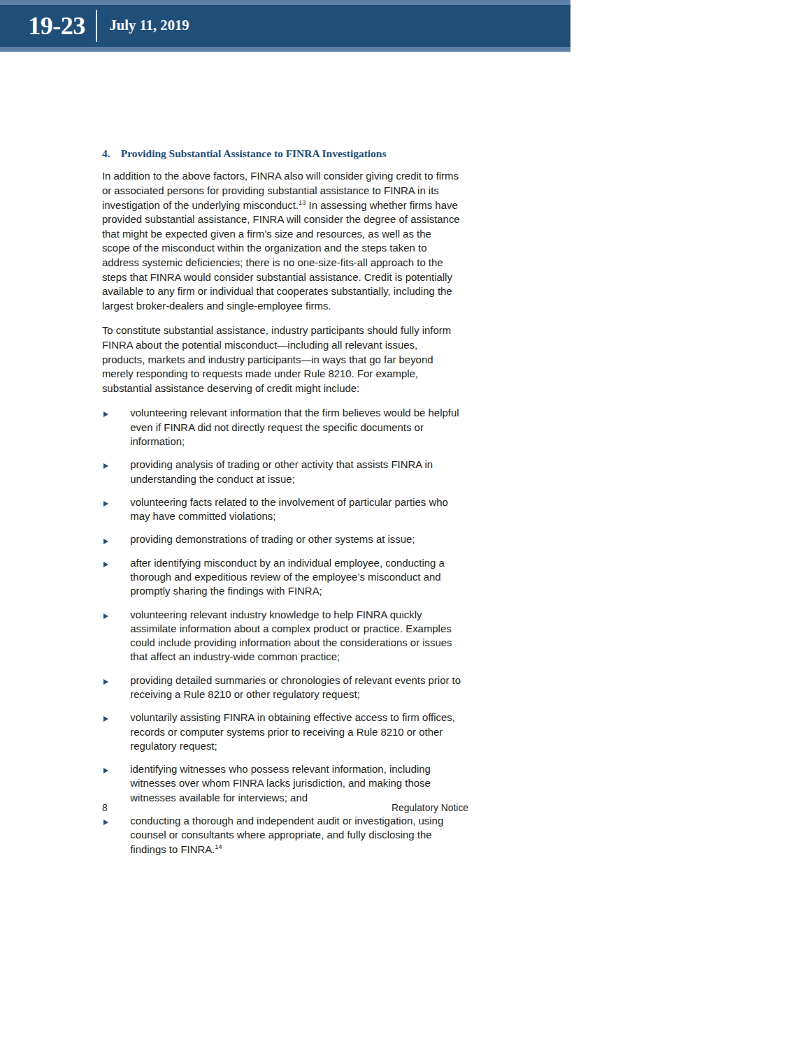19-23
July 11, 2019
4. Providing Substantial Assistance to FINRA Investigations
In addition to the above factors, FINRA also will consider giving credit to firms or associated persons for providing substantial assistance to FINRA in its investigation of the underlying misconduct.13 In assessing whether firms have provided substantial assistance, FINRA will consider the degree of assistance that might be expected given a firm’s size and resources, as well as the scope of the misconduct within the organization and the steps taken to address systemic deficiencies; there is no one-size-fits-all approach to the steps that FINRA would consider substantial assistance. Credit is potentially available to any firm or individual that cooperates substantially, including the largest broker-dealers and single-employee firms.
To constitute substantial assistance, industry participants should fully inform FINRA about the potential misconduct—including all relevant issues, products, markets and industry participants—in ways that go far beyond merely responding to requests made under Rule 8210. For example, substantial assistance deserving of credit might include:
volunteering relevant information that the firm believes would be helpful even if FINRA did not directly request the specific documents or information;
providing analysis of trading or other activity that assists FINRA in understanding the conduct at issue;
volunteering facts related to the involvement of particular parties who may have committed violations;
providing demonstrations of trading or other systems at issue;
after identifying misconduct by an individual employee, conducting a thorough and expeditious review of the employee’s misconduct and promptly sharing the findings with FINRA;
volunteering relevant industry knowledge to help FINRA quickly assimilate information about a complex product or practice. Examples could include providing information about the considerations or issues that affect an industry-wide common practice;
providing detailed summaries or chronologies of relevant events prior to receiving a Rule 8210 or other regulatory request;
voluntarily assisting FINRA in obtaining effective access to firm offices, records or computer systems prior to receiving a Rule 8210 or other regulatory request;
identifying witnesses who possess relevant information, including witnesses over whom FINRA lacks jurisdiction, and making those witnesses available for interviews; and
conducting a thorough and independent audit or investigation, using counsel or consultants where appropriate, and fully disclosing the findings to FINRA.14
8
Regulatory Notice